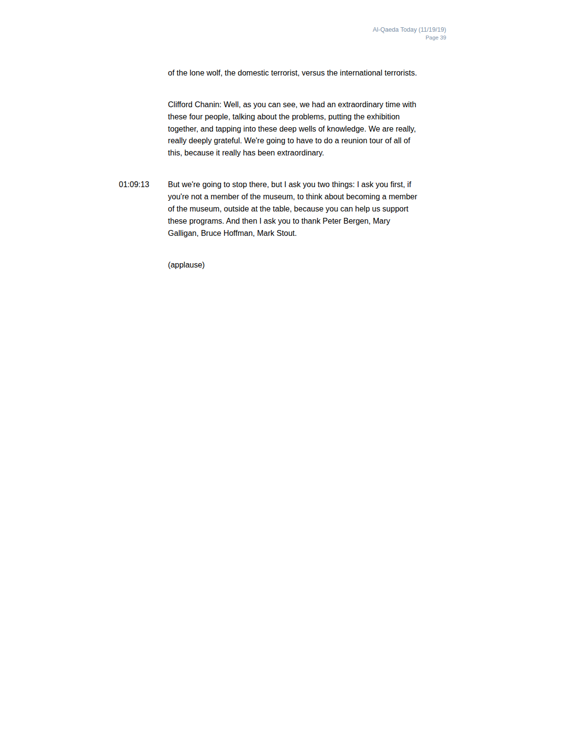Al-Qaeda Today (11/19/19)
Page 39
of the lone wolf, the domestic terrorist, versus the international terrorists.
Clifford Chanin: Well, as you can see, we had an extraordinary time with these four people, talking about the problems, putting the exhibition together, and tapping into these deep wells of knowledge. We are really, really deeply grateful. We're going to have to do a reunion tour of all of this, because it really has been extraordinary.
01:09:13
But we're going to stop there, but I ask you two things: I ask you first, if you're not a member of the museum, to think about becoming a member of the museum, outside at the table, because you can help us support these programs. And then I ask you to thank Peter Bergen, Mary Galligan, Bruce Hoffman, Mark Stout.
(applause)